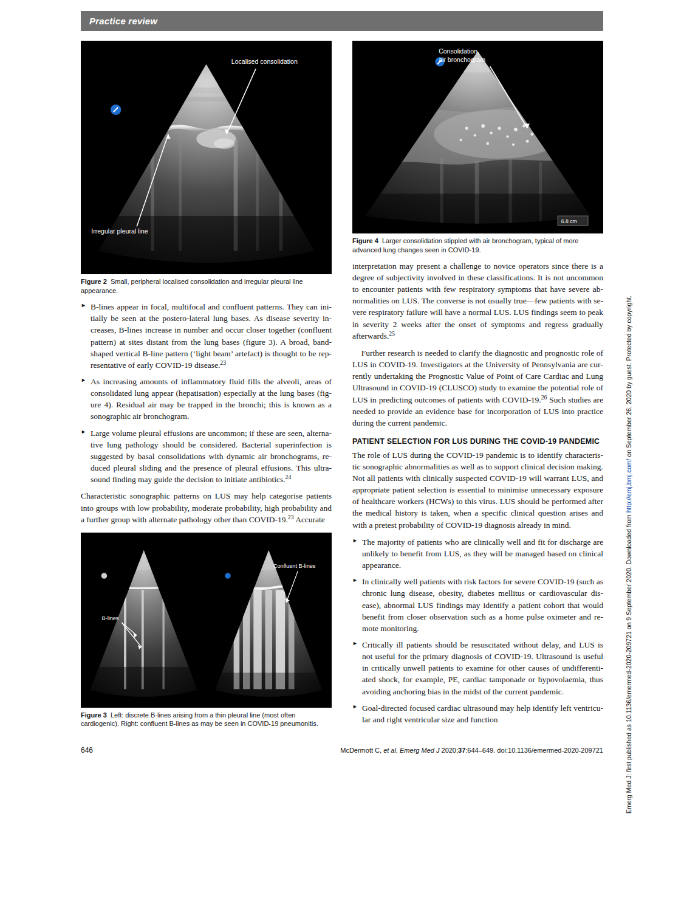Practice review
Emerg Med J: first published as 10.1136/emermed-2020-209721 on 9 September 2020. Downloaded from http://emj.bmj.com/ on September 26, 2020 by guest. Protected by copyright.
Localised consolidation Irregular pleural line
Figure 2 Small, peripheral localised consolidation and irregular pleural line appearance.
B-lines appear in focal, multifocal and confluent patterns. They can initially be seen at the postero-lateral lung bases. As disease severity increases, B-lines increase in number and occur closer together (confluent pattern) at sites distant from the lung bases (figure 3). A broad, band-shaped vertical B-line pattern (‘light beam’ artefact) is thought to be representative of early COVID-19 disease.23
As increasing amounts of inflammatory fluid fills the alveoli, areas of consolidated lung appear (hepatisation) especially at the lung bases (figure 4). Residual air may be trapped in the bronchi; this is known as a sonographic air bronchogram.
Large volume pleural effusions are uncommon; if these are seen, alternative lung pathology should be considered. Bacterial superinfection is suggested by basal consolidations with dynamic air bronchograms, reduced pleural sliding and the presence of pleural effusions. This ultrasound finding may guide the decision to initiate antibiotics.24
Characteristic sonographic patterns on LUS may help categorise patients into groups with low probability, moderate probability, high probability and a further group with alternate pathology other than COVID-19.23 Accurate
B-lines Confluent B-lines
Figure 3 Left: discrete B-lines arising from a thin pleural line (most often cardiogenic). Right: confluent B-lines as may be seen in COVID-19 pneumonitis.
Consolidation, air bronchogram 6.8 cm
Figure 4 Larger consolidation stippled with air bronchogram, typical of more advanced lung changes seen in COVID-19.
interpretation may present a challenge to novice operators since there is a degree of subjectivity involved in these classifications. It is not uncommon to encounter patients with few respiratory symptoms that have severe abnormalities on LUS. The converse is not usually true—few patients with severe respiratory failure will have a normal LUS. LUS findings seem to peak in severity 2 weeks after the onset of symptoms and regress gradually afterwards.25
Further research is needed to clarify the diagnostic and prognostic role of LUS in COVID-19. Investigators at the University of Pennsylvania are currently undertaking the Prognostic Value of Point of Care Cardiac and Lung Ultrasound in COVID-19 (CLUSCO) study to examine the potential role of LUS in predicting outcomes of patients with COVID-19.26 Such studies are needed to provide an evidence base for incorporation of LUS into practice during the current pandemic.
Patient selection for LUS during the COVID-19 pandemic
The role of LUS during the COVID-19 pandemic is to identify characteristic sonographic abnormalities as well as to support clinical decision making. Not all patients with clinically suspected COVID-19 will warrant LUS, and appropriate patient selection is essential to minimise unnecessary exposure of healthcare workers (HCWs) to this virus. LUS should be performed after the medical history is taken, when a specific clinical question arises and with a pretest probability of COVID-19 diagnosis already in mind.
The majority of patients who are clinically well and fit for discharge are unlikely to benefit from LUS, as they will be managed based on clinical appearance.
In clinically well patients with risk factors for severe COVID-19 (such as chronic lung disease, obesity, diabetes mellitus or cardiovascular disease), abnormal LUS findings may identify a patient cohort that would benefit from closer observation such as a home pulse oximeter and remote monitoring.
Critically ill patients should be resuscitated without delay, and LUS is not useful for the primary diagnosis of COVID-19. Ultrasound is useful in critically unwell patients to examine for other causes of undifferentiated shock, for example, PE, cardiac tamponade or hypovolaemia, thus avoiding anchoring bias in the midst of the current pandemic.
Goal-directed focused cardiac ultrasound may help identify left ventricular and right ventricular size and function
646
McDermott C, et al. Emerg Med J 2020;37:644–649. doi:10.1136/emermed-2020-209721